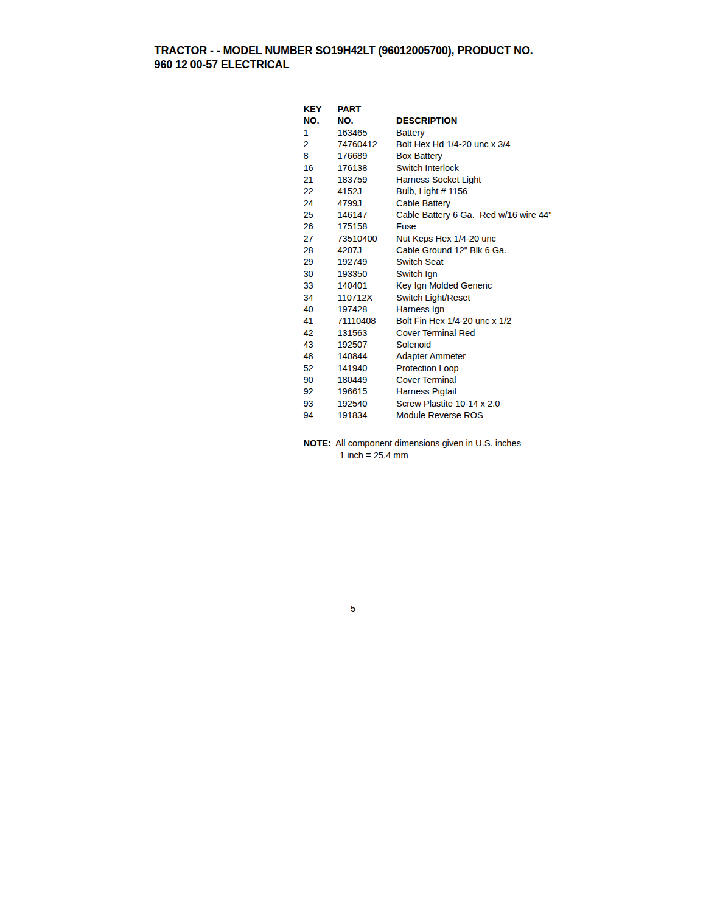TRACTOR - - MODEL NUMBER SO19H42LT (96012005700), PRODUCT NO. 960 12 00-57 ELECTRICAL
| KEY NO. | PART NO. | DESCRIPTION |
| --- | --- | --- |
| 1 | 163465 | Battery |
| 2 | 74760412 | Bolt Hex Hd 1/4-20 unc x 3/4 |
| 8 | 176689 | Box Battery |
| 16 | 176138 | Switch Interlock |
| 21 | 183759 | Harness Socket Light |
| 22 | 4152J | Bulb, Light # 1156 |
| 24 | 4799J | Cable Battery |
| 25 | 146147 | Cable Battery 6 Ga. Red w/16 wire 44" |
| 26 | 175158 | Fuse |
| 27 | 73510400 | Nut Keps Hex 1/4-20 unc |
| 28 | 4207J | Cable Ground 12" Blk 6 Ga. |
| 29 | 192749 | Switch Seat |
| 30 | 193350 | Switch Ign |
| 33 | 140401 | Key Ign Molded Generic |
| 34 | 110712X | Switch Light/Reset |
| 40 | 197428 | Harness Ign |
| 41 | 71110408 | Bolt Fin Hex 1/4-20 unc x 1/2 |
| 42 | 131563 | Cover Terminal Red |
| 43 | 192507 | Solenoid |
| 48 | 140844 | Adapter Ammeter |
| 52 | 141940 | Protection Loop |
| 90 | 180449 | Cover Terminal |
| 92 | 196615 | Harness Pigtail |
| 93 | 192540 | Screw Plastite 10-14 x 2.0 |
| 94 | 191834 | Module Reverse ROS |
NOTE: All component dimensions given in U.S. inches 1 inch = 25.4 mm
5